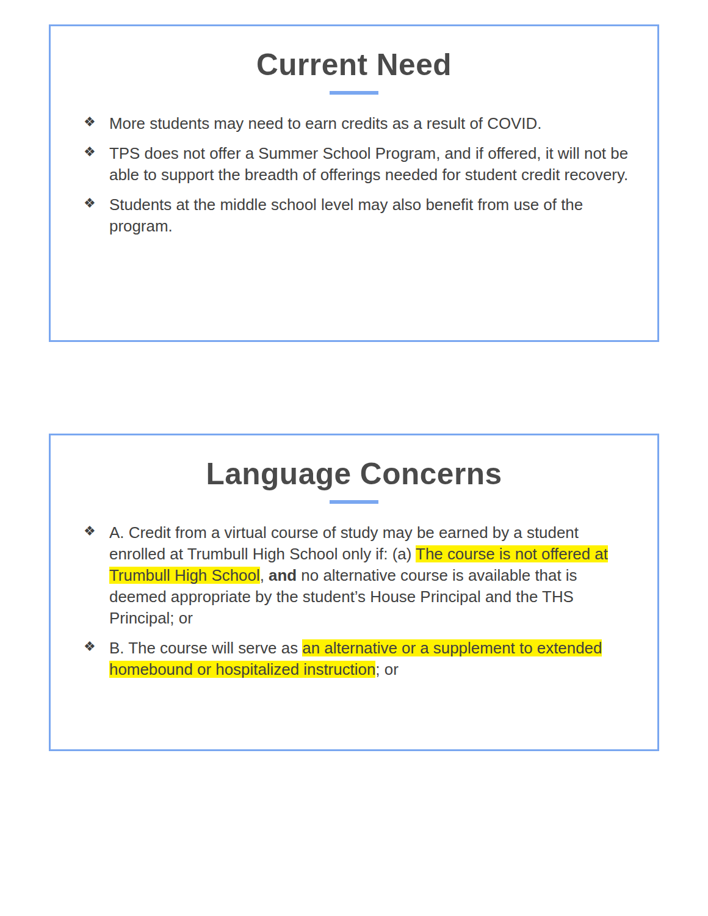Current Need
More students may need to earn credits as a result of COVID.
TPS does not offer a Summer School Program, and if offered, it will not be able to support the breadth of offerings needed for student credit recovery.
Students at the middle school level may also benefit from use of the program.
Language Concerns
A. Credit from a virtual course of study may be earned by a student enrolled at Trumbull High School only if: (a) The course is not offered at Trumbull High School, and no alternative course is available that is deemed appropriate by the student’s House Principal and the THS Principal; or
B. The course will serve as an alternative or a supplement to extended homebound or hospitalized instruction; or